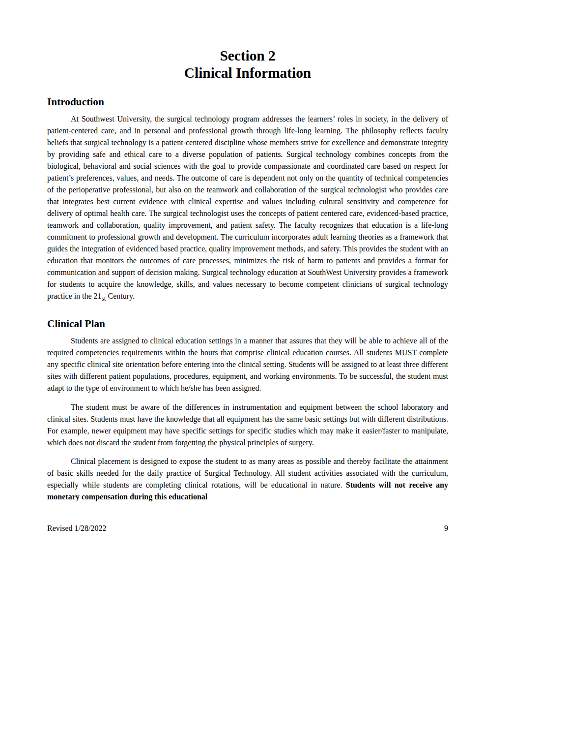Section 2Clinical Information
Introduction
At Southwest University, the surgical technology program addresses the learners’ roles in society, in the delivery of patient-centered care, and in personal and professional growth through life-long learning. The philosophy reflects faculty beliefs that surgical technology is a patient-centered discipline whose members strive for excellence and demonstrate integrity by providing safe and ethical care to a diverse population of patients. Surgical technology combines concepts from the biological, behavioral and social sciences with the goal to provide compassionate and coordinated care based on respect for patient’s preferences, values, and needs. The outcome of care is dependent not only on the quantity of technical competencies of the perioperative professional, but also on the teamwork and collaboration of the surgical technologist who provides care that integrates best current evidence with clinical expertise and values including cultural sensitivity and competence for delivery of optimal health care. The surgical technologist uses the concepts of patient centered care, evidenced-based practice, teamwork and collaboration, quality improvement, and patient safety. The faculty recognizes that education is a life-long commitment to professional growth and development. The curriculum incorporates adult learning theories as a framework that guides the integration of evidenced based practice, quality improvement methods, and safety. This provides the student with an education that monitors the outcomes of care processes, minimizes the risk of harm to patients and provides a format for communication and support of decision making. Surgical technology education at SouthWest University provides a framework for students to acquire the knowledge, skills, and values necessary to become competent clinicians of surgical technology practice in the 21st Century.
Clinical Plan
Students are assigned to clinical education settings in a manner that assures that they will be able to achieve all of the required competencies requirements within the hours that comprise clinical education courses. All students MUST complete any specific clinical site orientation before entering into the clinical setting. Students will be assigned to at least three different sites with different patient populations, procedures, equipment, and working environments. To be successful, the student must adapt to the type of environment to which he/she has been assigned.
The student must be aware of the differences in instrumentation and equipment between the school laboratory and clinical sites. Students must have the knowledge that all equipment has the same basic settings but with different distributions. For example, newer equipment may have specific settings for specific studies which may make it easier/faster to manipulate, which does not discard the student from forgetting the physical principles of surgery.
Clinical placement is designed to expose the student to as many areas as possible and thereby facilitate the attainment of basic skills needed for the daily practice of Surgical Technology. All student activities associated with the curriculum, especially while students are completing clinical rotations, will be educational in nature. Students will not receive any monetary compensation during this educational
Revised 1/28/2022 9